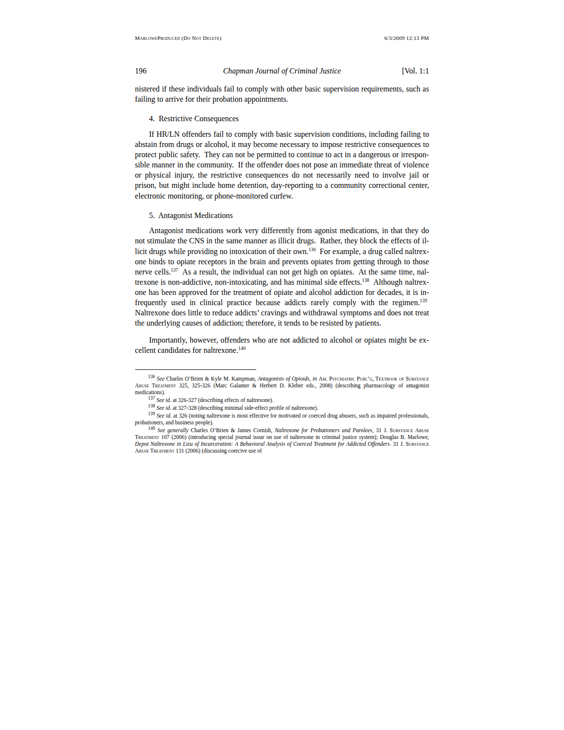MarloweProduced (Do Not Delete) 6/3/2009 12:13 PM
196 Chapman Journal of Criminal Justice [Vol. 1:1
nistered if these individuals fail to comply with other basic supervision requirements, such as failing to arrive for their probation appointments.
4. Restrictive Consequences
If HR/LN offenders fail to comply with basic supervision conditions, including failing to abstain from drugs or alcohol, it may become necessary to impose restrictive consequences to protect public safety. They can not be permitted to continue to act in a dangerous or irresponsible manner in the community. If the offender does not pose an immediate threat of violence or physical injury, the restrictive consequences do not necessarily need to involve jail or prison, but might include home detention, day-reporting to a community correctional center, electronic monitoring, or phone-monitored curfew.
5. Antagonist Medications
Antagonist medications work very differently from agonist medications, in that they do not stimulate the CNS in the same manner as illicit drugs. Rather, they block the effects of illicit drugs while providing no intoxication of their own.136 For example, a drug called naltrexone binds to opiate receptors in the brain and prevents opiates from getting through to those nerve cells.137 As a result, the individual can not get high on opiates. At the same time, naltrexone is non-addictive, non-intoxicating, and has minimal side effects.138 Although naltrexone has been approved for the treatment of opiate and alcohol addiction for decades, it is infrequently used in clinical practice because addicts rarely comply with the regimen.139 Naltrexone does little to reduce addicts’ cravings and withdrawal symptoms and does not treat the underlying causes of addiction; therefore, it tends to be resisted by patients.
Importantly, however, offenders who are not addicted to alcohol or opiates might be excellent candidates for naltrexone.140
136 See Charles O’Brien & Kyle M. Kampman, Antagonists of Opioids, in Am. Psychiatric Publ’g, Textbook of Substance Abuse Treatment 325, 325-326 (Marc Galanter & Herbert D. Kleber eds., 2008) (describing pharmacology of antagonist medications).
137 See id. at 326-327 (describing effects of naltrexone).
138 See id. at 327-328 (describing minimal side-effect profile of naltrexone).
139 See id. at 326 (noting naltrexone is most effective for motivated or coerced drug abusers, such as impaired professionals, probationers, and business people).
140 See generally Charles O’Brien & James Cornish, Naltrexone for Probationers and Parolees, 31 J. Substance Abuse Treatment 107 (2006) (introducing special journal issue on use of naltrexone in criminal justice system); Douglas B. Marlowe, Depot Naltrexone in Lieu of Incarceration: A Behavioral Analysis of Coerced Treatment for Addicted Offenders. 31 J. Substance Abuse Treatment 131 (2006) (discussing coercive use of